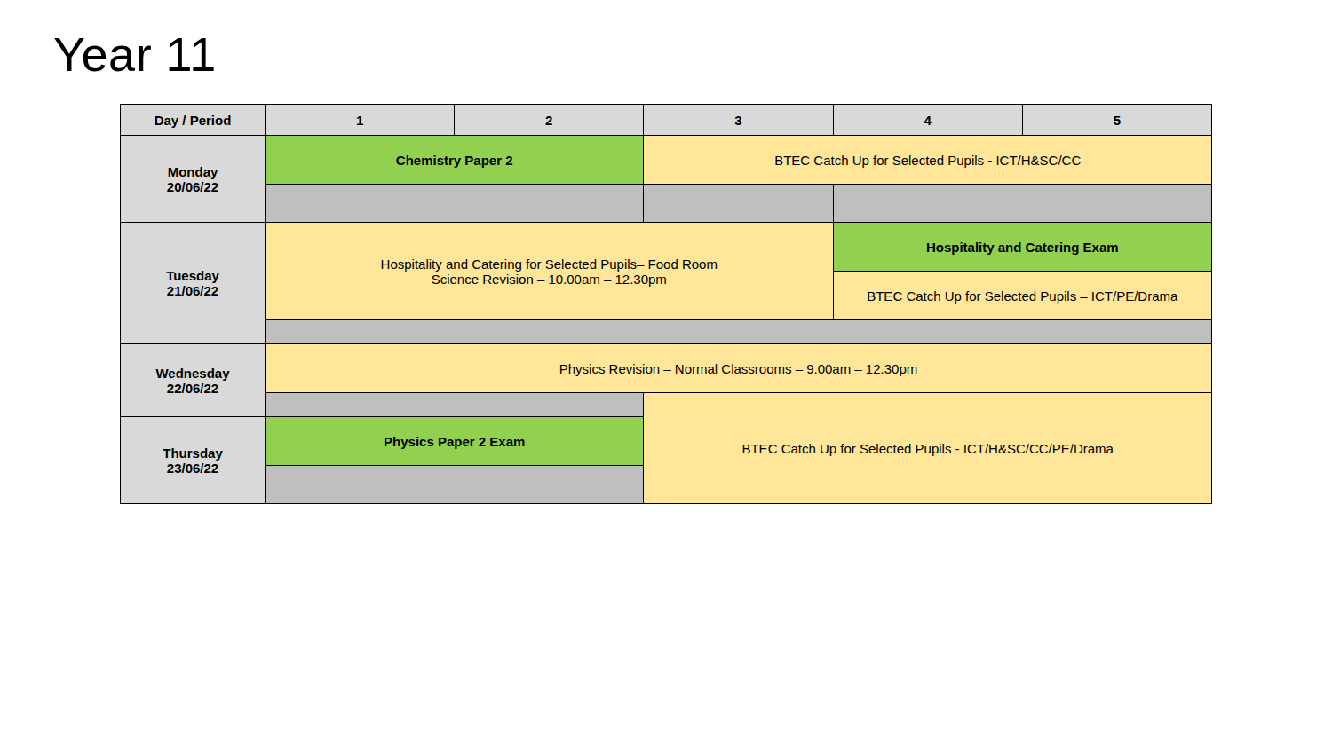Year 11
| Day / Period | 1 | 2 | 3 | 4 | 5 |
| --- | --- | --- | --- | --- | --- |
| Monday 20/06/22 | Chemistry Paper 2 | BTEC Catch Up for Selected Pupils - ICT/H&SC/CC |
| Tuesday 21/06/22 | Hospitality and Catering for Selected Pupils– Food Room Science Revision – 10.00am – 12.30pm | Hospitality and Catering Exam |
| BTEC Catch Up for Selected Pupils – ICT/PE/Drama |
| Wednesday 22/06/22 | Physics Revision – Normal Classrooms – 9.00am – 12.30pm |
| | BTEC Catch Up for Selected Pupils - ICT/H&SC/CC/PE/Drama |
| Thursday 23/06/22 | Physics Paper 2 Exam |